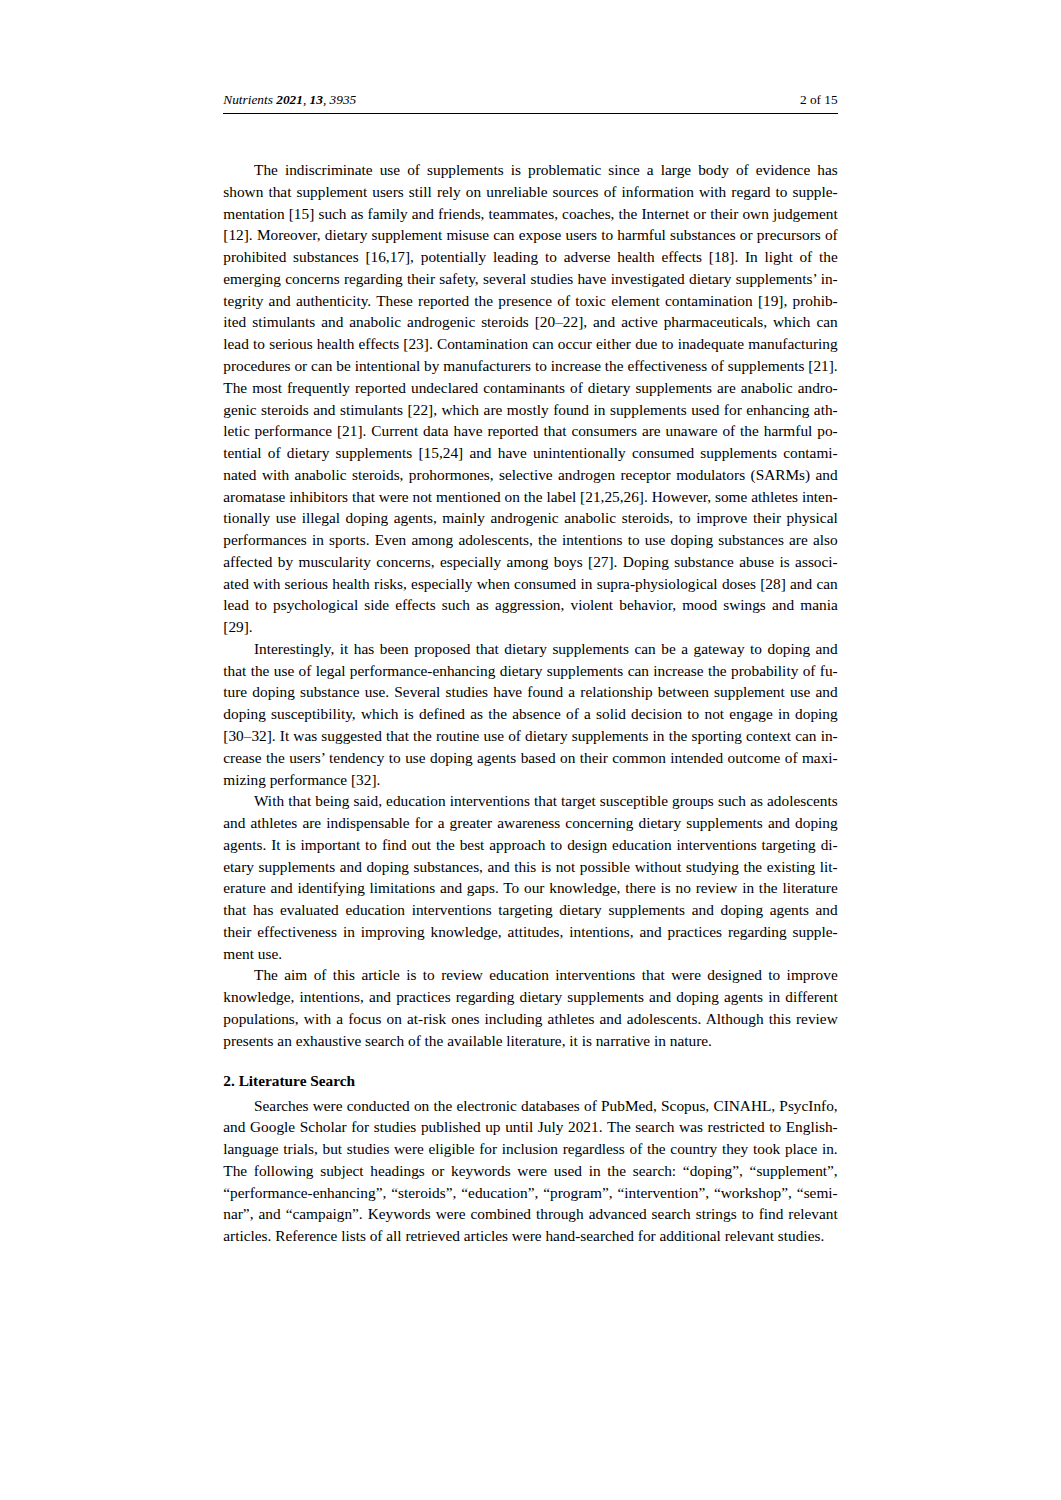Nutrients 2021, 13, 3935 2 of 15
The indiscriminate use of supplements is problematic since a large body of evidence has shown that supplement users still rely on unreliable sources of information with regard to supplementation [15] such as family and friends, teammates, coaches, the Internet or their own judgement [12]. Moreover, dietary supplement misuse can expose users to harmful substances or precursors of prohibited substances [16,17], potentially leading to adverse health effects [18]. In light of the emerging concerns regarding their safety, several studies have investigated dietary supplements’ integrity and authenticity. These reported the presence of toxic element contamination [19], prohibited stimulants and anabolic androgenic steroids [20–22], and active pharmaceuticals, which can lead to serious health effects [23]. Contamination can occur either due to inadequate manufacturing procedures or can be intentional by manufacturers to increase the effectiveness of supplements [21]. The most frequently reported undeclared contaminants of dietary supplements are anabolic androgenic steroids and stimulants [22], which are mostly found in supplements used for enhancing athletic performance [21]. Current data have reported that consumers are unaware of the harmful potential of dietary supplements [15,24] and have unintentionally consumed supplements contaminated with anabolic steroids, prohormones, selective androgen receptor modulators (SARMs) and aromatase inhibitors that were not mentioned on the label [21,25,26]. However, some athletes intentionally use illegal doping agents, mainly androgenic anabolic steroids, to improve their physical performances in sports. Even among adolescents, the intentions to use doping substances are also affected by muscularity concerns, especially among boys [27]. Doping substance abuse is associated with serious health risks, especially when consumed in supra-physiological doses [28] and can lead to psychological side effects such as aggression, violent behavior, mood swings and mania [29].
Interestingly, it has been proposed that dietary supplements can be a gateway to doping and that the use of legal performance-enhancing dietary supplements can increase the probability of future doping substance use. Several studies have found a relationship between supplement use and doping susceptibility, which is defined as the absence of a solid decision to not engage in doping [30–32]. It was suggested that the routine use of dietary supplements in the sporting context can increase the users’ tendency to use doping agents based on their common intended outcome of maximizing performance [32].
With that being said, education interventions that target susceptible groups such as adolescents and athletes are indispensable for a greater awareness concerning dietary supplements and doping agents. It is important to find out the best approach to design education interventions targeting dietary supplements and doping substances, and this is not possible without studying the existing literature and identifying limitations and gaps. To our knowledge, there is no review in the literature that has evaluated education interventions targeting dietary supplements and doping agents and their effectiveness in improving knowledge, attitudes, intentions, and practices regarding supplement use.
The aim of this article is to review education interventions that were designed to improve knowledge, intentions, and practices regarding dietary supplements and doping agents in different populations, with a focus on at-risk ones including athletes and adolescents. Although this review presents an exhaustive search of the available literature, it is narrative in nature.
2. Literature Search
Searches were conducted on the electronic databases of PubMed, Scopus, CINAHL, PsycInfo, and Google Scholar for studies published up until July 2021. The search was restricted to English-language trials, but studies were eligible for inclusion regardless of the country they took place in. The following subject headings or keywords were used in the search: “doping”, “supplement”, “performance-enhancing”, “steroids”, “education”, “program”, “intervention”, “workshop”, “seminar”, and “campaign”. Keywords were combined through advanced search strings to find relevant articles. Reference lists of all retrieved articles were hand-searched for additional relevant studies.